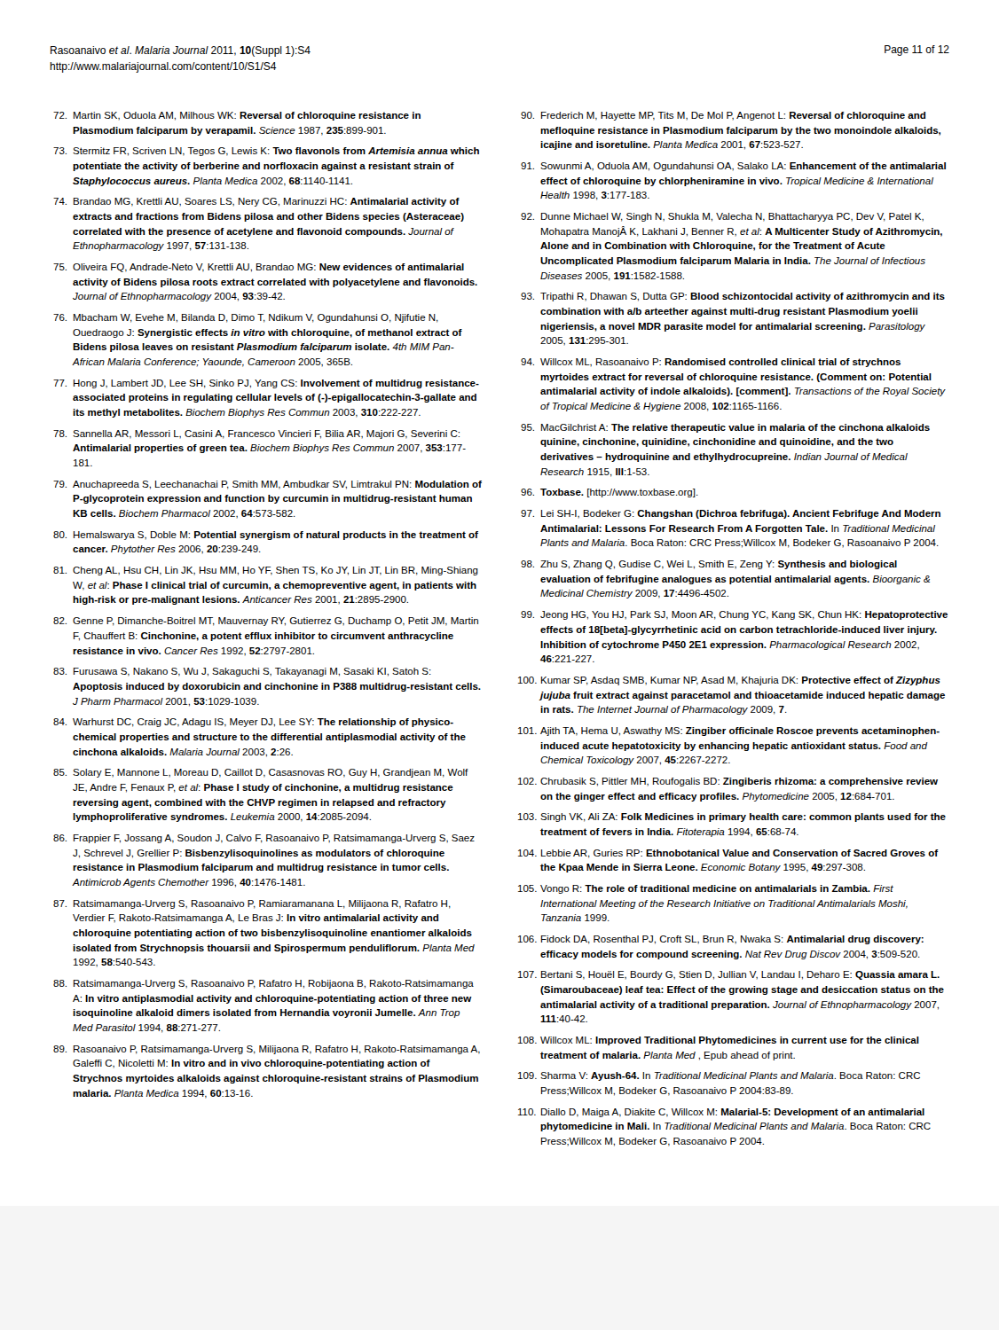Rasoanaivo et al. Malaria Journal 2011, 10(Suppl 1):S4
http://www.malariajournal.com/content/10/S1/S4
Page 11 of 12
72. Martin SK, Oduola AM, Milhous WK: Reversal of chloroquine resistance in Plasmodium falciparum by verapamil. Science 1987, 235:899-901.
73. Stermitz FR, Scriven LN, Tegos G, Lewis K: Two flavonols from Artemisia annua which potentiate the activity of berberine and norfloxacin against a resistant strain of Staphylococcus aureus. Planta Medica 2002, 68:1140-1141.
74. Brandao MG, Krettli AU, Soares LS, Nery CG, Marinuzzi HC: Antimalarial activity of extracts and fractions from Bidens pilosa and other Bidens species (Asteraceae) correlated with the presence of acetylene and flavonoid compounds. Journal of Ethnopharmacology 1997, 57:131-138.
75. Oliveira FQ, Andrade-Neto V, Krettli AU, Brandao MG: New evidences of antimalarial activity of Bidens pilosa roots extract correlated with polyacetylene and flavonoids. Journal of Ethnopharmacology 2004, 93:39-42.
76. Mbacham W, Evehe M, Bilanda D, Dimo T, Ndikum V, Ogundahunsi O, Njifutie N, Ouedraogo J: Synergistic effects in vitro with chloroquine, of methanol extract of Bidens pilosa leaves on resistant Plasmodium falciparum isolate. 4th MIM Pan-African Malaria Conference; Yaounde, Cameroon 2005, 365B.
77. Hong J, Lambert JD, Lee SH, Sinko PJ, Yang CS: Involvement of multidrug resistance-associated proteins in regulating cellular levels of (-)-epigallocatechin-3-gallate and its methyl metabolites. Biochem Biophys Res Commun 2003, 310:222-227.
78. Sannella AR, Messori L, Casini A, Francesco Vincieri F, Bilia AR, Majori G, Severini C: Antimalarial properties of green tea. Biochem Biophys Res Commun 2007, 353:177-181.
79. Anuchapreeda S, Leechanachai P, Smith MM, Ambudkar SV, Limtrakul PN: Modulation of P-glycoprotein expression and function by curcumin in multidrug-resistant human KB cells. Biochem Pharmacol 2002, 64:573-582.
80. Hemalswarya S, Doble M: Potential synergism of natural products in the treatment of cancer. Phytother Res 2006, 20:239-249.
81. Cheng AL, Hsu CH, Lin JK, Hsu MM, Ho YF, Shen TS, Ko JY, Lin JT, Lin BR, Ming-Shiang W, et al: Phase I clinical trial of curcumin, a chemopreventive agent, in patients with high-risk or pre-malignant lesions. Anticancer Res 2001, 21:2895-2900.
82. Genne P, Dimanche-Boitrel MT, Mauvernay RY, Gutierrez G, Duchamp O, Petit JM, Martin F, Chauffert B: Cinchonine, a potent efflux inhibitor to circumvent anthracycline resistance in vivo. Cancer Res 1992, 52:2797-2801.
83. Furusawa S, Nakano S, Wu J, Sakaguchi S, Takayanagi M, Sasaki KI, Satoh S: Apoptosis induced by doxorubicin and cinchonine in P388 multidrug-resistant cells. J Pharm Pharmacol 2001, 53:1029-1039.
84. Warhurst DC, Craig JC, Adagu IS, Meyer DJ, Lee SY: The relationship of physico-chemical properties and structure to the differential antiplasmodial activity of the cinchona alkaloids. Malaria Journal 2003, 2:26.
85. Solary E, Mannone L, Moreau D, Caillot D, Casasnovas RO, Guy H, Grandjean M, Wolf JE, Andre F, Fenaux P, et al: Phase I study of cinchonine, a multidrug resistance reversing agent, combined with the CHVP regimen in relapsed and refractory lymphoproliferative syndromes. Leukemia 2000, 14:2085-2094.
86. Frappier F, Jossang A, Soudon J, Calvo F, Rasoanaivo P, Ratsimamanga-Urverg S, Saez J, Schrevel J, Grellier P: Bisbenzylisoquinolines as modulators of chloroquine resistance in Plasmodium falciparum and multidrug resistance in tumor cells. Antimicrob Agents Chemother 1996, 40:1476-1481.
87. Ratsimamanga-Urverg S, Rasoanaivo P, Ramiaramanana L, Milijaona R, Rafatro H, Verdier F, Rakoto-Ratsimamanga A, Le Bras J: In vitro antimalarial activity and chloroquine potentiating action of two bisbenzylisoquinoline enantiomer alkaloids isolated from Strychnopsis thouarsii and Spirospermum penduliflorum. Planta Med 1992, 58:540-543.
88. Ratsimamanga-Urverg S, Rasoanaivo P, Rafatro H, Robijaona B, Rakoto-Ratsimamanga A: In vitro antiplasmodial activity and chloroquine-potentiating action of three new isoquinoline alkaloid dimers isolated from Hernandia voyronii Jumelle. Ann Trop Med Parasitol 1994, 88:271-277.
89. Rasoanaivo P, Ratsimamanga-Urverg S, Milijaona R, Rafatro H, Rakoto-Ratsimamanga A, Galeffi C, Nicoletti M: In vitro and in vivo chloroquine-potentiating action of Strychnos myrtoides alkaloids against chloroquine-resistant strains of Plasmodium malaria. Planta Medica 1994, 60:13-16.
90. Frederich M, Hayette MP, Tits M, De Mol P, Angenot L: Reversal of chloroquine and mefloquine resistance in Plasmodium falciparum by the two monoindole alkaloids, icajine and isoretuline. Planta Medica 2001, 67:523-527.
91. Sowunmi A, Oduola AM, Ogundahunsi OA, Salako LA: Enhancement of the antimalarial effect of chloroquine by chlorpheniramine in vivo. Tropical Medicine & International Health 1998, 3:177-183.
92. Dunne Michael W, Singh N, Shukla M, Valecha N, Bhattacharyya PC, Dev V, Patel K, Mohapatra ManojÂ K, Lakhani J, Benner R, et al: A Multicenter Study of Azithromycin, Alone and in Combination with Chloroquine, for the Treatment of Acute Uncomplicated Plasmodium falciparum Malaria in India. The Journal of Infectious Diseases 2005, 191:1582-1588.
93. Tripathi R, Dhawan S, Dutta GP: Blood schizontocidal activity of azithromycin and its combination with a/b arteether against multi-drug resistant Plasmodium yoelii nigeriensis, a novel MDR parasite model for antimalarial screening. Parasitology 2005, 131:295-301.
94. Willcox ML, Rasoanaivo P: Randomised controlled clinical trial of strychnos myrtoides extract for reversal of chloroquine resistance. (Comment on: Potential antimalarial activity of indole alkaloids). [comment]. Transactions of the Royal Society of Tropical Medicine & Hygiene 2008, 102:1165-1166.
95. MacGilchrist A: The relative therapeutic value in malaria of the cinchona alkaloids quinine, cinchonine, quinidine, cinchonidine and quinoidine, and the two derivatives – hydroquinine and ethylhydrocupreine. Indian Journal of Medical Research 1915, III:1-53.
96. Toxbase. [http://www.toxbase.org].
97. Lei SH-I, Bodeker G: Changshan (Dichroa febrifuga). Ancient Febrifuge And Modern Antimalarial: Lessons For Research From A Forgotten Tale. In Traditional Medicinal Plants and Malaria. Boca Raton: CRC Press;Willcox M, Bodeker G, Rasoanaivo P 2004.
98. Zhu S, Zhang Q, Gudise C, Wei L, Smith E, Zeng Y: Synthesis and biological evaluation of febrifugine analogues as potential antimalarial agents. Bioorganic & Medicinal Chemistry 2009, 17:4496-4502.
99. Jeong HG, You HJ, Park SJ, Moon AR, Chung YC, Kang SK, Chun HK: Hepatoprotective effects of 18[beta]-glycyrrhetinic acid on carbon tetrachloride-induced liver injury. Inhibition of cytochrome P450 2E1 expression. Pharmacological Research 2002, 46:221-227.
100. Kumar SP, Asdaq SMB, Kumar NP, Asad M, Khajuria DK: Protective effect of Zizyphus jujuba fruit extract against paracetamol and thioacetamide induced hepatic damage in rats. The Internet Journal of Pharmacology 2009, 7.
101. Ajith TA, Hema U, Aswathy MS: Zingiber officinale Roscoe prevents acetaminophen-induced acute hepatotoxicity by enhancing hepatic antioxidant status. Food and Chemical Toxicology 2007, 45:2267-2272.
102. Chrubasik S, Pittler MH, Roufogalis BD: Zingiberis rhizoma: a comprehensive review on the ginger effect and efficacy profiles. Phytomedicine 2005, 12:684-701.
103. Singh VK, Ali ZA: Folk Medicines in primary health care: common plants used for the treatment of fevers in India. Fitoterapia 1994, 65:68-74.
104. Lebbie AR, Guries RP: Ethnobotanical Value and Conservation of Sacred Groves of the Kpaa Mende in Sierra Leone. Economic Botany 1995, 49:297-308.
105. Vongo R: The role of traditional medicine on antimalarials in Zambia. First International Meeting of the Research Initiative on Traditional Antimalarials Moshi, Tanzania 1999.
106. Fidock DA, Rosenthal PJ, Croft SL, Brun R, Nwaka S: Antimalarial drug discovery: efficacy models for compound screening. Nat Rev Drug Discov 2004, 3:509-520.
107. Bertani S, Houël E, Bourdy G, Stien D, Jullian V, Landau I, Deharo E: Quassia amara L. (Simaroubaceae) leaf tea: Effect of the growing stage and desiccation status on the antimalarial activity of a traditional preparation. Journal of Ethnopharmacology 2007, 111:40-42.
108. Willcox ML: Improved Traditional Phytomedicines in current use for the clinical treatment of malaria. Planta Med , Epub ahead of print.
109. Sharma V: Ayush-64. In Traditional Medicinal Plants and Malaria. Boca Raton: CRC Press;Willcox M, Bodeker G, Rasoanaivo P 2004:83-89.
110. Diallo D, Maiga A, Diakite C, Willcox M: Malarial-5: Development of an antimalarial phytomedicine in Mali. In Traditional Medicinal Plants and Malaria. Boca Raton: CRC Press;Willcox M, Bodeker G, Rasoanaivo P 2004.